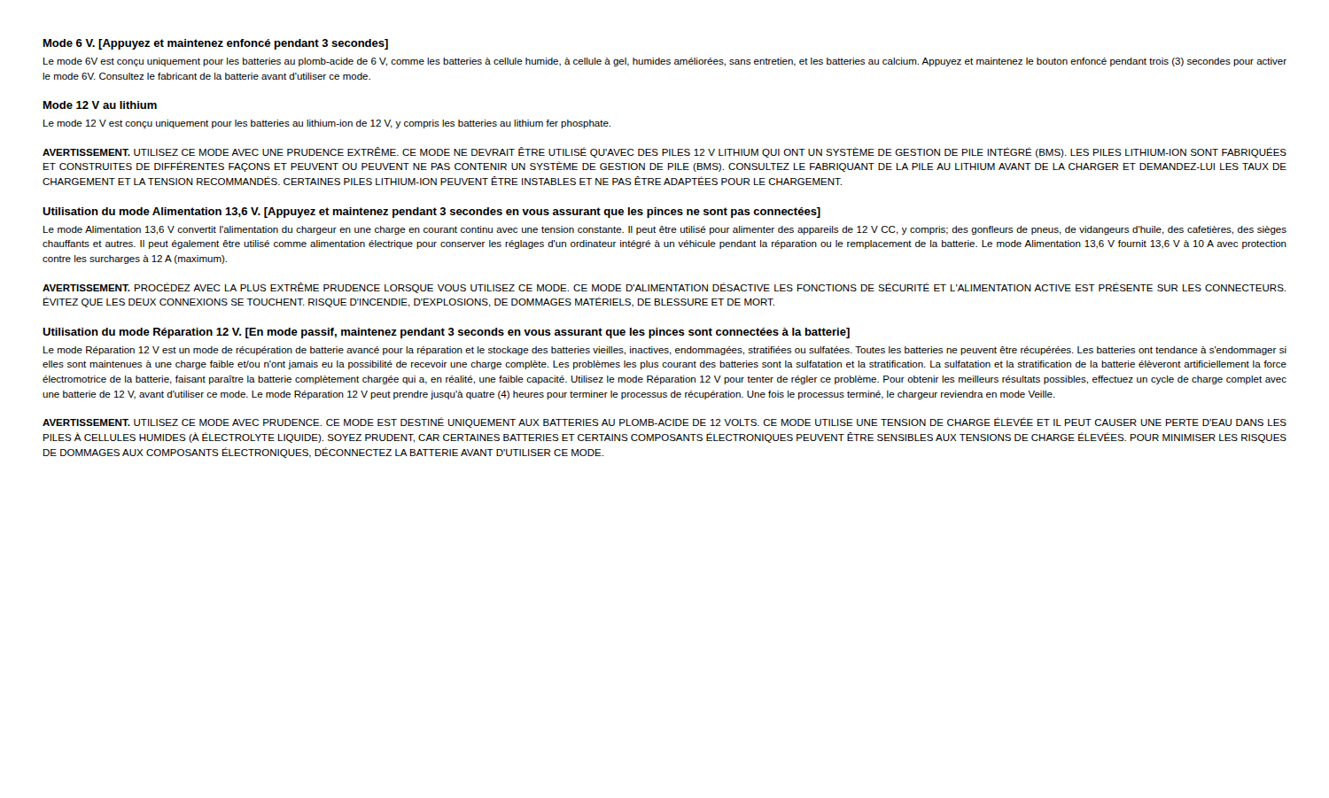Mode 6 V. [Appuyez et maintenez enfoncé pendant 3 secondes]
Le mode 6V est conçu uniquement pour les batteries au plomb-acide de 6 V, comme les batteries à cellule humide, à cellule à gel, humides améliorées, sans entretien, et les batteries au calcium. Appuyez et maintenez le bouton enfoncé pendant trois (3) secondes pour activer le mode 6V. Consultez le fabricant de la batterie avant d'utiliser ce mode.
Mode 12 V au lithium
Le mode 12 V est conçu uniquement pour les batteries au lithium-ion de 12 V, y compris les batteries au lithium fer phosphate.
AVERTISSEMENT. Utilisez ce mode avec une prudence extrême. Ce mode ne devrait être utilisé qu'avec des piles 12 V lithium qui ont un système de gestion de pile intégré (BMS). Les piles lithium-ion sont fabriquées et construites de différentes façons et peuvent ou peuvent ne pas contenir un système de gestion de pile (BMS). Consultez le fabriquant de la pile au lithium avant de la charger et demandez-lui les taux de chargement et la tension recommandés. Certaines piles lithium-ion peuvent être instables et ne pas être adaptées pour le chargement.
Utilisation du mode Alimentation 13,6 V. [Appuyez et maintenez pendant 3 secondes en vous assurant que les pinces ne sont pas connectées]
Le mode Alimentation 13,6 V convertit l'alimentation du chargeur en une charge en courant continu avec une tension constante. Il peut être utilisé pour alimenter des appareils de 12 V CC, y compris; des gonfleurs de pneus, de vidangeurs d'huile, des cafetières, des sièges chauffants et autres. Il peut également être utilisé comme alimentation électrique pour conserver les réglages d'un ordinateur intégré à un véhicule pendant la réparation ou le remplacement de la batterie. Le mode Alimentation 13,6 V fournit 13,6 V à 10 A avec protection contre les surcharges à 12 A (maximum).
AVERTISSEMENT. Procédez avec la plus extrême prudence lorsque vous utilisez ce mode. Ce mode d'alimentation désactive les fonctions de sécurité et l'alimentation active est présente sur les connecteurs. Évitez que les deux connexions se touchent. Risque d'incendie, d'explosions, de dommages matériels, de blessure et de mort.
Utilisation du mode Réparation 12 V. [En mode passif, maintenez pendant 3 seconds en vous assurant que les pinces sont connectées à la batterie]
Le mode Réparation 12 V est un mode de récupération de batterie avancé pour la réparation et le stockage des batteries vieilles, inactives, endommagées, stratifiées ou sulfatées. Toutes les batteries ne peuvent être récupérées. Les batteries ont tendance à s'endommager si elles sont maintenues à une charge faible et/ou n'ont jamais eu la possibilité de recevoir une charge complète. Les problèmes les plus courant des batteries sont la sulfatation et la stratification. La sulfatation et la stratification de la batterie élèveront artificiellement la force électromotrice de la batterie, faisant paraître la batterie complètement chargée qui a, en réalité, une faible capacité. Utilisez le mode Réparation 12 V pour tenter de régler ce problème. Pour obtenir les meilleurs résultats possibles, effectuez un cycle de charge complet avec une batterie de 12 V, avant d'utiliser ce mode. Le mode Réparation 12 V peut prendre jusqu'à quatre (4) heures pour terminer le processus de récupération. Une fois le processus terminé, le chargeur reviendra en mode Veille.
AVERTISSEMENT. Utilisez ce mode avec prudence. Ce mode est destiné uniquement aux batteries au plomb-acide de 12 volts. Ce mode utilise une tension de charge élevée et il peut causer une perte d'eau dans les piles à cellules humides (à électrolyte liquide). Soyez prudent, car certaines batteries et certains composants électroniques peuvent être sensibles aux tensions de charge élevées. Pour minimiser les risques de dommages aux composants électroniques, déconnectez la batterie avant d'utiliser ce mode.